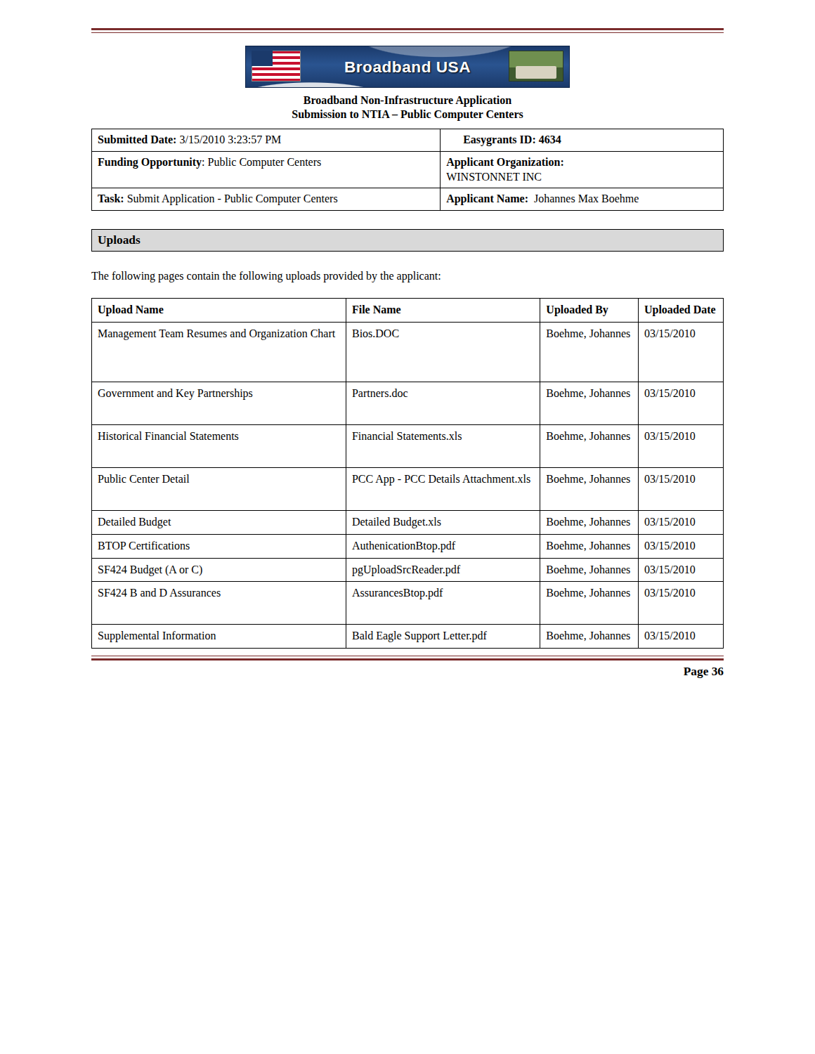Broadband USA
Broadband Non-Infrastructure Application
Submission to NTIA – Public Computer Centers
| Submitted Date: 3/15/2010 3:23:57 PM | Easygrants ID: 4634 |
| Funding Opportunity : Public Computer Centers | Applicant Organization: WINSTONNET INC |
| Task: Submit Application - Public Computer Centers | Applicant Name: Johannes Max Boehme |
Uploads
The following pages contain the following uploads provided by the applicant:
| Upload Name | File Name | Uploaded By | Uploaded Date |
| --- | --- | --- | --- |
| Management Team Resumes and Organization Chart | Bios.DOC | Boehme, Johannes | 03/15/2010 |
| Government and Key Partnerships | Partners.doc | Boehme, Johannes | 03/15/2010 |
| Historical Financial Statements | Financial Statements.xls | Boehme, Johannes | 03/15/2010 |
| Public Center Detail | PCC App - PCC Details Attachment.xls | Boehme, Johannes | 03/15/2010 |
| Detailed Budget | Detailed Budget.xls | Boehme, Johannes | 03/15/2010 |
| BTOP Certifications | AuthenicationBtop.pdf | Boehme, Johannes | 03/15/2010 |
| SF424 Budget (A or C) | pgUploadSrcReader.pdf | Boehme, Johannes | 03/15/2010 |
| SF424 B and D Assurances | AssurancesBtop.pdf | Boehme, Johannes | 03/15/2010 |
| Supplemental Information | Bald Eagle Support Letter.pdf | Boehme, Johannes | 03/15/2010 |
Page 36